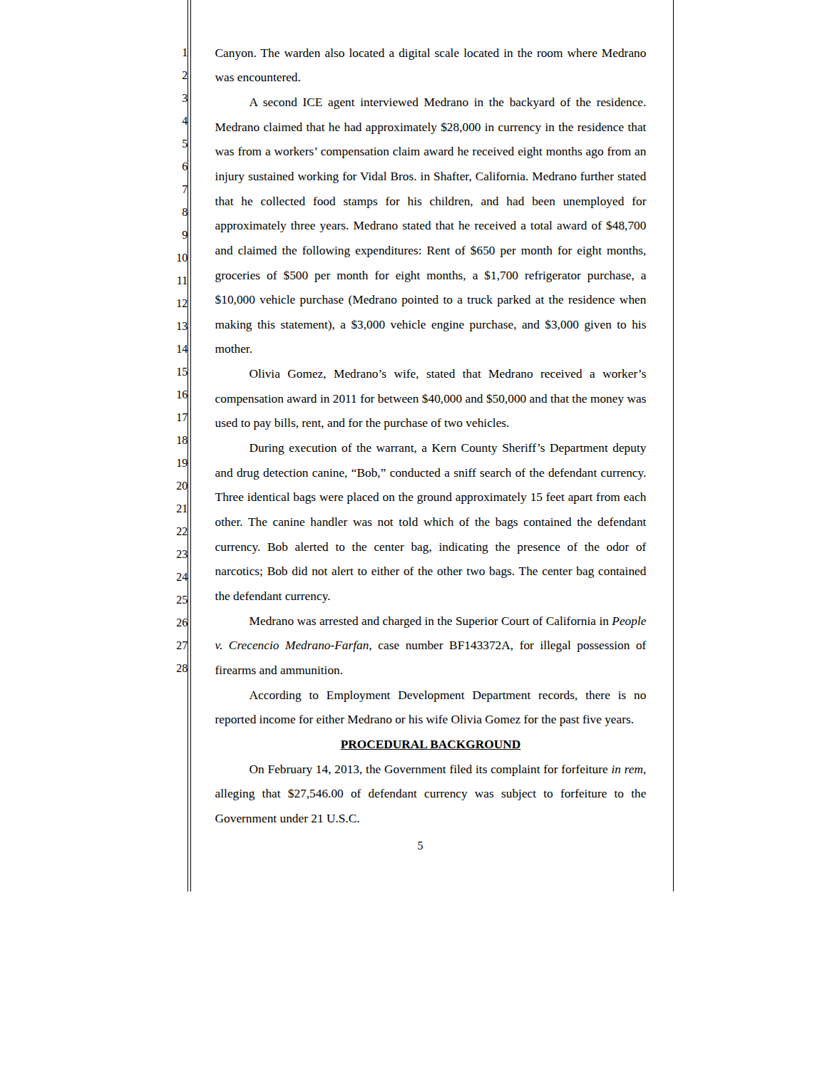1
2
3
4
5
6
7
8
9
10
11
12
13
14
15
16
17
18
19
20
21
22
23
24
25
26
27
28
Canyon. The warden also located a digital scale located in the room where Medrano was encountered.
A second ICE agent interviewed Medrano in the backyard of the residence. Medrano claimed that he had approximately $28,000 in currency in the residence that was from a workers’ compensation claim award he received eight months ago from an injury sustained working for Vidal Bros. in Shafter, California. Medrano further stated that he collected food stamps for his children, and had been unemployed for approximately three years. Medrano stated that he received a total award of $48,700 and claimed the following expenditures: Rent of $650 per month for eight months, groceries of $500 per month for eight months, a $1,700 refrigerator purchase, a $10,000 vehicle purchase (Medrano pointed to a truck parked at the residence when making this statement), a $3,000 vehicle engine purchase, and $3,000 given to his mother.
Olivia Gomez, Medrano’s wife, stated that Medrano received a worker’s compensation award in 2011 for between $40,000 and $50,000 and that the money was used to pay bills, rent, and for the purchase of two vehicles.
During execution of the warrant, a Kern County Sheriff’s Department deputy and drug detection canine, “Bob,” conducted a sniff search of the defendant currency. Three identical bags were placed on the ground approximately 15 feet apart from each other. The canine handler was not told which of the bags contained the defendant currency. Bob alerted to the center bag, indicating the presence of the odor of narcotics; Bob did not alert to either of the other two bags. The center bag contained the defendant currency.
Medrano was arrested and charged in the Superior Court of California in People v. Crecencio Medrano-Farfan, case number BF143372A, for illegal possession of firearms and ammunition.
According to Employment Development Department records, there is no reported income for either Medrano or his wife Olivia Gomez for the past five years.
PROCEDURAL BACKGROUND
On February 14, 2013, the Government filed its complaint for forfeiture in rem, alleging that $27,546.00 of defendant currency was subject to forfeiture to the Government under 21 U.S.C.
5